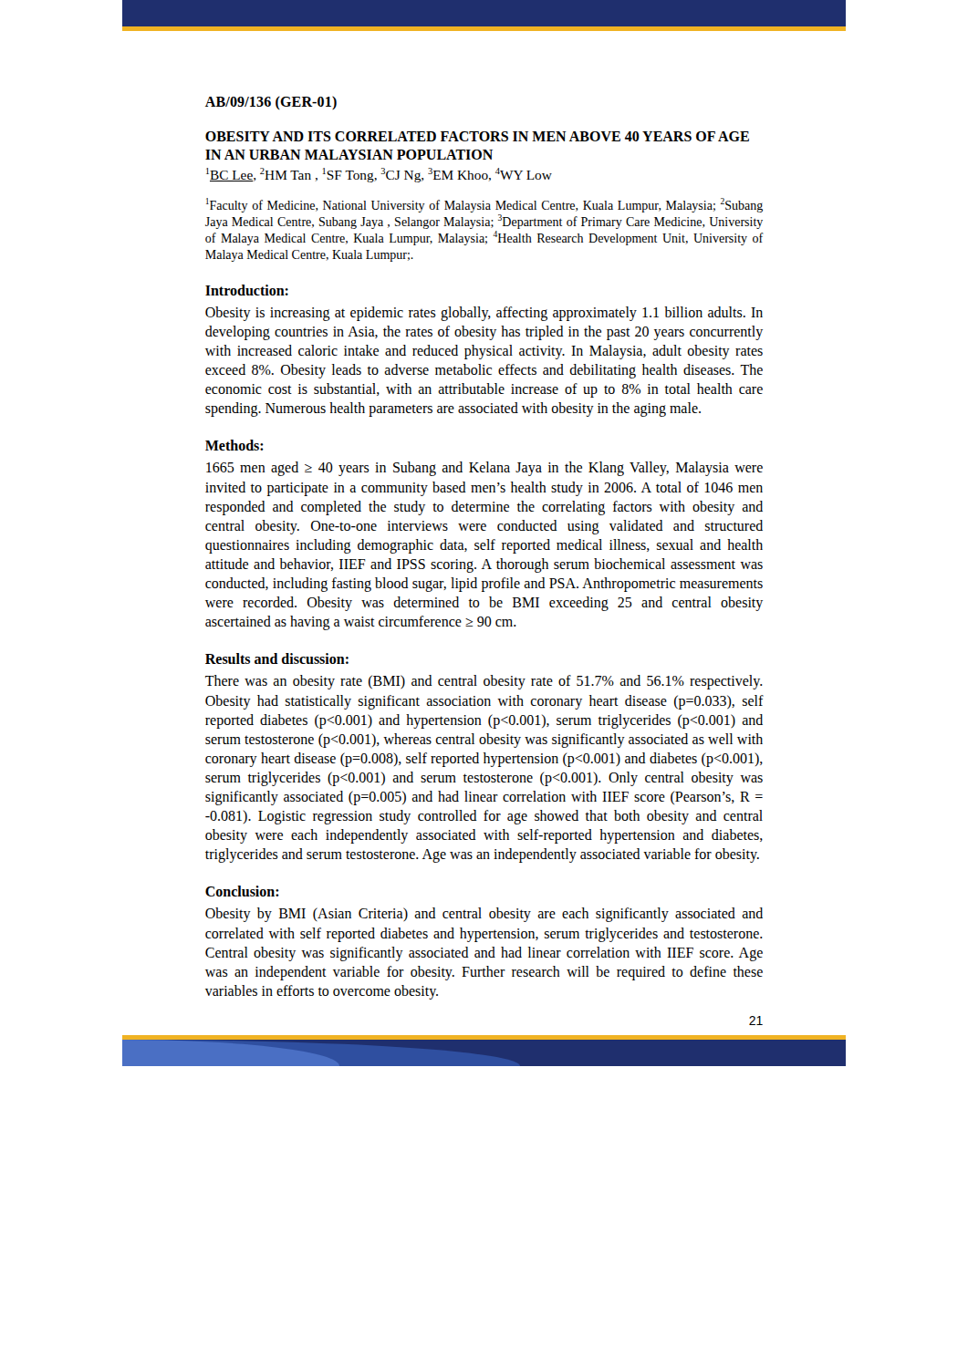AB/09/136 (GER-01)
Obesity and its correlated factors in men above 40 years of age in an urban Malaysian population
1BC Lee, 2HM Tan , 1SF Tong, 3CJ Ng, 3EM Khoo, 4WY Low
1Faculty of Medicine, National University of Malaysia Medical Centre, Kuala Lumpur, Malaysia; 2Subang Jaya Medical Centre, Subang Jaya , Selangor Malaysia; 3Department of Primary Care Medicine, University of Malaya Medical Centre, Kuala Lumpur, Malaysia; 4Health Research Development Unit, University of Malaya Medical Centre, Kuala Lumpur;.
Introduction:
Obesity is increasing at epidemic rates globally, affecting approximately 1.1 billion adults. In developing countries in Asia, the rates of obesity has tripled in the past 20 years concurrently with increased caloric intake and reduced physical activity. In Malaysia, adult obesity rates exceed 8%. Obesity leads to adverse metabolic effects and debilitating health diseases. The economic cost is substantial, with an attributable increase of up to 8% in total health care spending. Numerous health parameters are associated with obesity in the aging male.
Methods:
1665 men aged ≥ 40 years in Subang and Kelana Jaya in the Klang Valley, Malaysia were invited to participate in a community based men’s health study in 2006. A total of 1046 men responded and completed the study to determine the correlating factors with obesity and central obesity. One-to-one interviews were conducted using validated and structured questionnaires including demographic data, self reported medical illness, sexual and health attitude and behavior, IIEF and IPSS scoring. A thorough serum biochemical assessment was conducted, including fasting blood sugar, lipid profile and PSA. Anthropometric measurements were recorded. Obesity was determined to be BMI exceeding 25 and central obesity ascertained as having a waist circumference ≥ 90 cm.
Results and discussion:
There was an obesity rate (BMI) and central obesity rate of 51.7% and 56.1% respectively. Obesity had statistically significant association with coronary heart disease (p=0.033), self reported diabetes (p<0.001) and hypertension (p<0.001), serum triglycerides (p<0.001) and serum testosterone (p<0.001), whereas central obesity was significantly associated as well with coronary heart disease (p=0.008), self reported hypertension (p<0.001) and diabetes (p<0.001), serum triglycerides (p<0.001) and serum testosterone (p<0.001). Only central obesity was significantly associated (p=0.005) and had linear correlation with IIEF score (Pearson’s, R = -0.081). Logistic regression study controlled for age showed that both obesity and central obesity were each independently associated with self-reported hypertension and diabetes, triglycerides and serum testosterone. Age was an independently associated variable for obesity.
Conclusion:
Obesity by BMI (Asian Criteria) and central obesity are each significantly associated and correlated with self reported diabetes and hypertension, serum triglycerides and testosterone. Central obesity was significantly associated and had linear correlation with IIEF score. Age was an independent variable for obesity. Further research will be required to define these variables in efforts to overcome obesity.
21